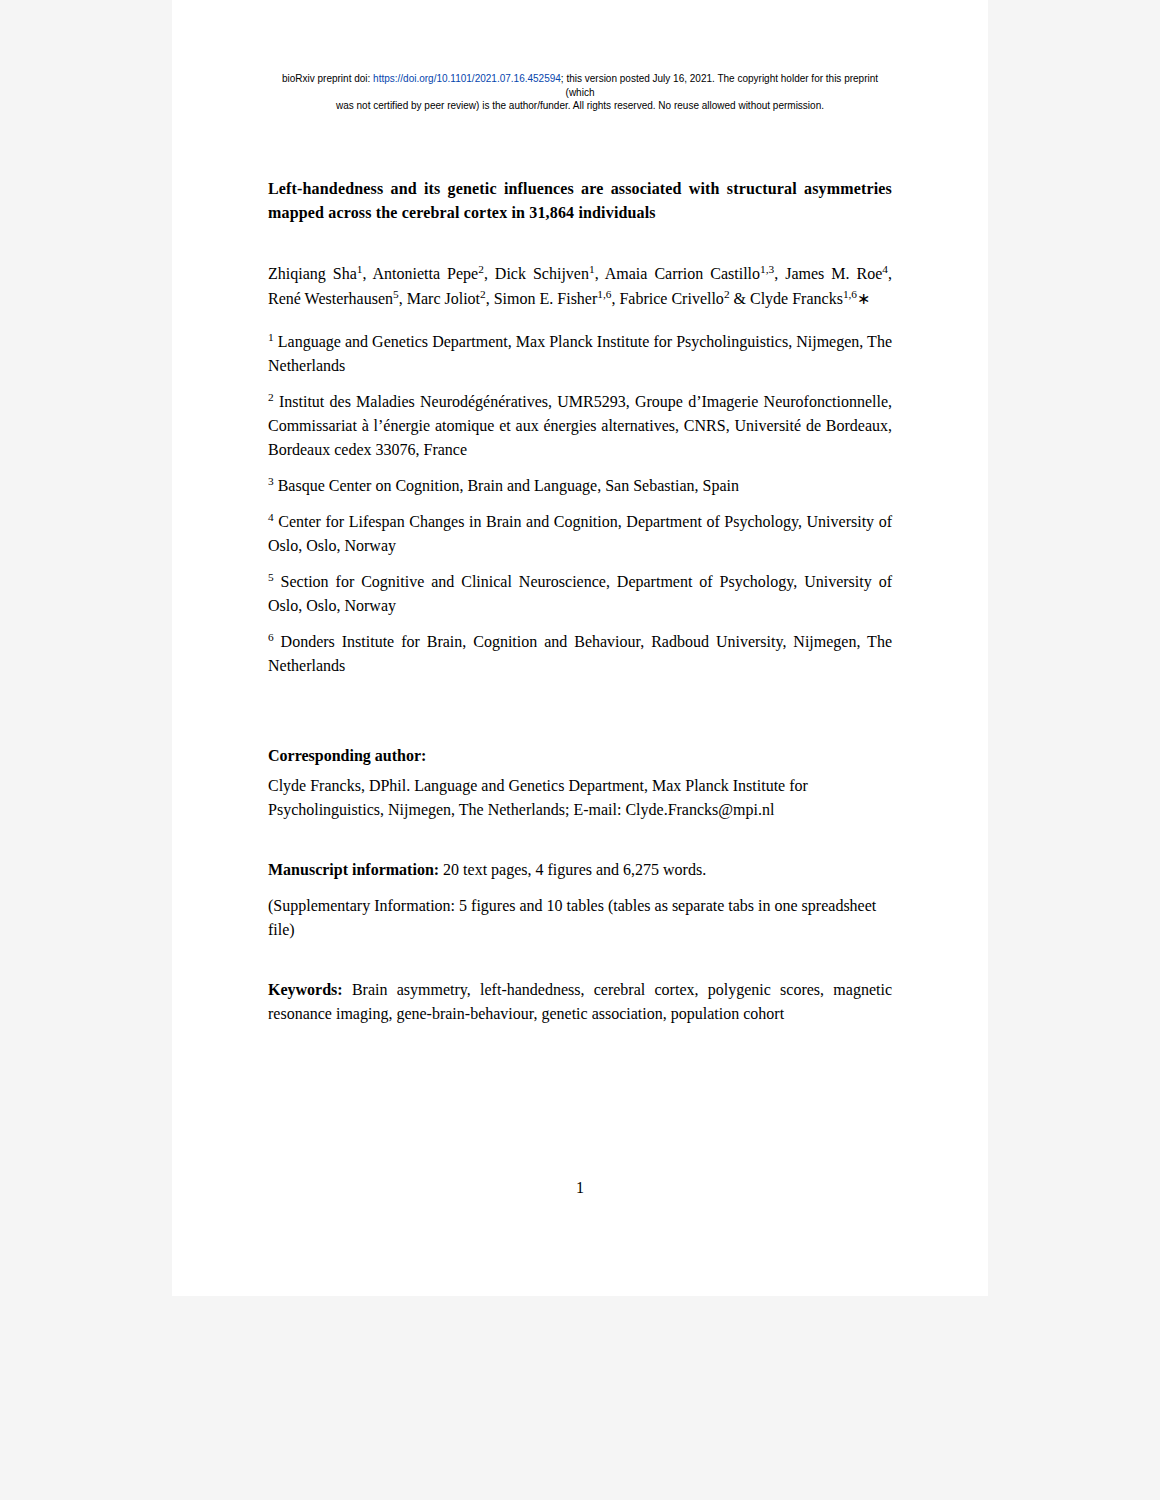bioRxiv preprint doi: https://doi.org/10.1101/2021.07.16.452594; this version posted July 16, 2021. The copyright holder for this preprint (which
was not certified by peer review) is the author/funder. All rights reserved. No reuse allowed without permission.
Left-handedness and its genetic influences are associated with structural asymmetries mapped across the cerebral cortex in 31,864 individuals
Zhiqiang Sha1, Antonietta Pepe2, Dick Schijven1, Amaia Carrion Castillo1,3, James M. Roe4, René Westerhausen5, Marc Joliot2, Simon E. Fisher1,6, Fabrice Crivello2 & Clyde Francks1,6∗
1 Language and Genetics Department, Max Planck Institute for Psycholinguistics, Nijmegen, The Netherlands
2 Institut des Maladies Neurodégénératives, UMR5293, Groupe d’Imagerie Neurofonctionnelle, Commissariat à l’énergie atomique et aux énergies alternatives, CNRS, Université de Bordeaux, Bordeaux cedex 33076, France
3 Basque Center on Cognition, Brain and Language, San Sebastian, Spain
4 Center for Lifespan Changes in Brain and Cognition, Department of Psychology, University of Oslo, Oslo, Norway
5 Section for Cognitive and Clinical Neuroscience, Department of Psychology, University of Oslo, Oslo, Norway
6 Donders Institute for Brain, Cognition and Behaviour, Radboud University, Nijmegen, The Netherlands
Corresponding author:
Clyde Francks, DPhil. Language and Genetics Department, Max Planck Institute for Psycholinguistics, Nijmegen, The Netherlands; E-mail: Clyde.Francks@mpi.nl
Manuscript information: 20 text pages, 4 figures and 6,275 words.
(Supplementary Information: 5 figures and 10 tables (tables as separate tabs in one spreadsheet file)
Keywords: Brain asymmetry, left-handedness, cerebral cortex, polygenic scores, magnetic resonance imaging, gene-brain-behaviour, genetic association, population cohort
1